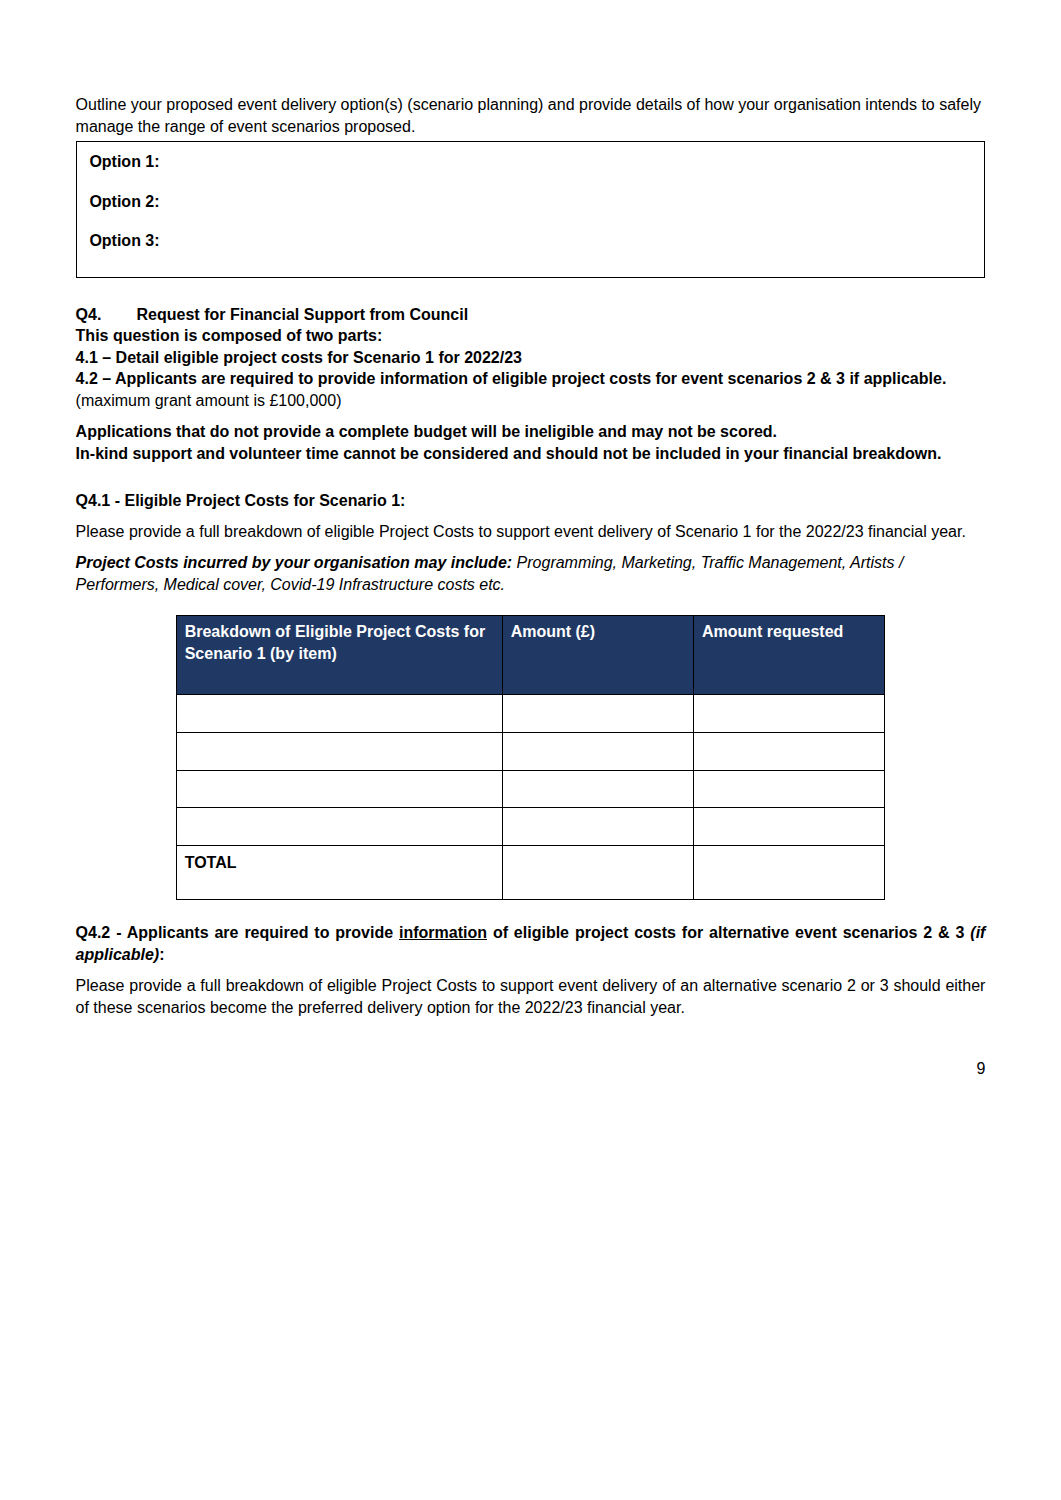Outline your proposed event delivery option(s) (scenario planning) and provide details of how your organisation intends to safely manage the range of event scenarios proposed.
Option 1:
Option 2:
Option 3:
Q4.Request for Financial Support from Council
This question is composed of two parts:
4.1 – Detail eligible project costs for Scenario 1 for 2022/23
4.2 – Applicants are required to provide information of eligible project costs for event scenarios 2 & 3 if applicable.
(maximum grant amount is £100,000)
Applications that do not provide a complete budget will be ineligible and may not be scored.
In-kind support and volunteer time cannot be considered and should not be included in your financial breakdown.
Q4.1 - Eligible Project Costs for Scenario 1:
Please provide a full breakdown of eligible Project Costs to support event delivery of Scenario 1 for the 2022/23 financial year.
Project Costs incurred by your organisation may include: Programming, Marketing, Traffic Management, Artists / Performers, Medical cover, Covid-19 Infrastructure costs etc.
| Breakdown of Eligible Project Costs for Scenario 1 (by item) | Amount (£) | Amount requested |
| --- | --- | --- |
| TOTAL | | |
Q4.2 - Applicants are required to provide information of eligible project costs for alternative event scenarios 2 & 3 (if applicable):
Please provide a full breakdown of eligible Project Costs to support event delivery of an alternative scenario 2 or 3 should either of these scenarios become the preferred delivery option for the 2022/23 financial year.
9